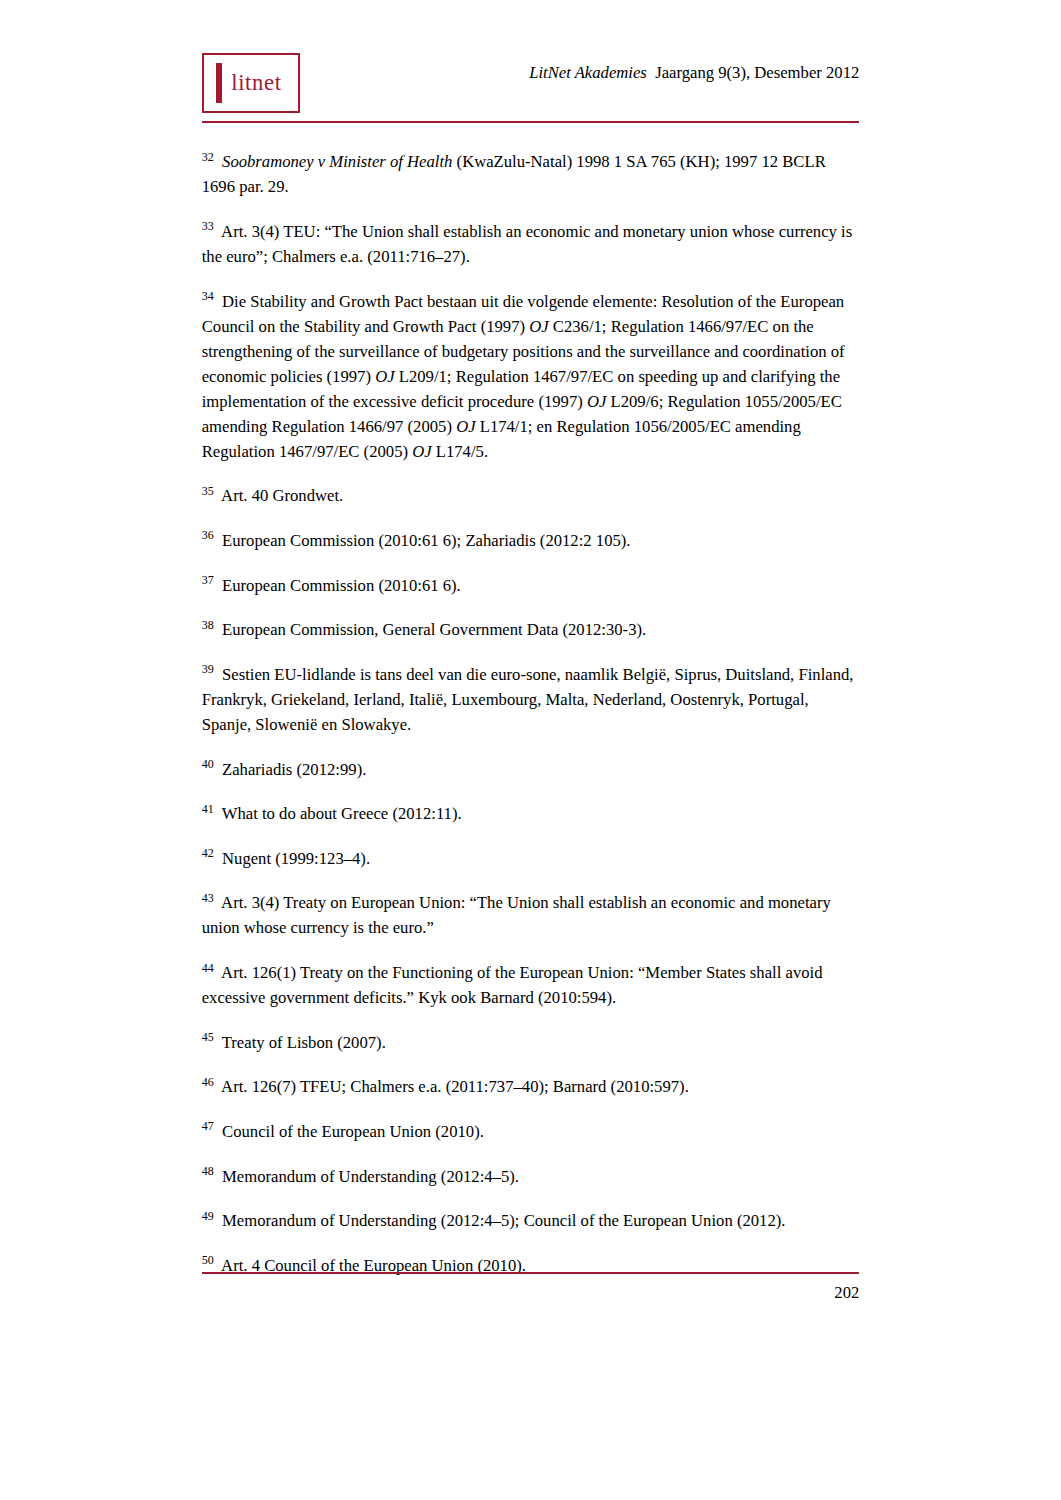litnet
LitNet Akademies Jaargang 9(3), Desember 2012
32 Soobramoney v Minister of Health (KwaZulu-Natal) 1998 1 SA 765 (KH); 1997 12 BCLR 1696 par. 29.
33 Art. 3(4) TEU: “The Union shall establish an economic and monetary union whose currency is the euro”; Chalmers e.a. (2011:716–27).
34 Die Stability and Growth Pact bestaan uit die volgende elemente: Resolution of the European Council on the Stability and Growth Pact (1997) OJ C236/1; Regulation 1466/97/EC on the strengthening of the surveillance of budgetary positions and the surveillance and coordination of economic policies (1997) OJ L209/1; Regulation 1467/97/EC on speeding up and clarifying the implementation of the excessive deficit procedure (1997) OJ L209/6; Regulation 1055/2005/EC amending Regulation 1466/97 (2005) OJ L174/1; en Regulation 1056/2005/EC amending Regulation 1467/97/EC (2005) OJ L174/5.
35 Art. 40 Grondwet.
36 European Commission (2010:61 6); Zahariadis (2012:2 105).
37 European Commission (2010:61 6).
38 European Commission, General Government Data (2012:30-3).
39 Sestien EU-lidlande is tans deel van die euro-sone, naamlik België, Siprus, Duitsland, Finland, Frankryk, Griekeland, Ierland, Italië, Luxembourg, Malta, Nederland, Oostenryk, Portugal, Spanje, Slowenië en Slowakye.
40 Zahariadis (2012:99).
41 What to do about Greece (2012:11).
42 Nugent (1999:123–4).
43 Art. 3(4) Treaty on European Union: “The Union shall establish an economic and monetary union whose currency is the euro.”
44 Art. 126(1) Treaty on the Functioning of the European Union: “Member States shall avoid excessive government deficits.” Kyk ook Barnard (2010:594).
45 Treaty of Lisbon (2007).
46 Art. 126(7) TFEU; Chalmers e.a. (2011:737–40); Barnard (2010:597).
47 Council of the European Union (2010).
48 Memorandum of Understanding (2012:4–5).
49 Memorandum of Understanding (2012:4–5); Council of the European Union (2012).
50 Art. 4 Council of the European Union (2010).
202